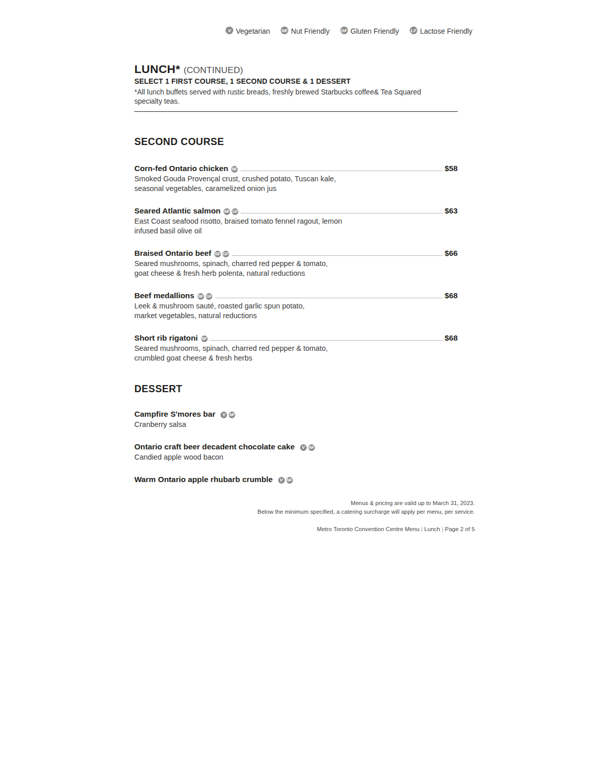VVegetarian NFNut Friendly GFGluten Friendly LFLactose Friendly
LUNCH* (CONTINUED)
SELECT 1 FIRST COURSE, 1 SECOND COURSE & 1 DESSERT
*All lunch buffets served with rustic breads, freshly brewed Starbucks coffee& Tea Squared specialty teas.
SECOND COURSE
Corn-fed Ontario chicken NF $58
Smoked Gouda Provençal crust, crushed potato, Tuscan kale,
seasonal vegetables, caramelized onion jus
Seared Atlantic salmon NF GF $63
East Coast seafood risotto, braised tomato fennel ragout, lemon
infused basil olive oil
Braised Ontario beef NF GF $66
Seared mushrooms, spinach, charred red pepper & tomato,
goat cheese & fresh herb polenta, natural reductions
Beef medallions NF GF $68
Leek & mushroom sauté, roasted garlic spun potato,
market vegetables, natural reductions
Short rib rigatoni NF $68
Seared mushrooms, spinach, charred red pepper & tomato,
crumbled goat cheese & fresh herbs
DESSERT
Campfire S'mores bar VNF
Cranberry salsa
Ontario craft beer decadent chocolate cake VNF
Candied apple wood bacon
Warm Ontario apple rhubarb crumble VNF
Menus & pricing are valid up to March 31, 2023.
Below the minimum specified, a catering surcharge will apply per menu, per service.
Metro Toronto Convention Centre Menu | Lunch | Page 2 of 5